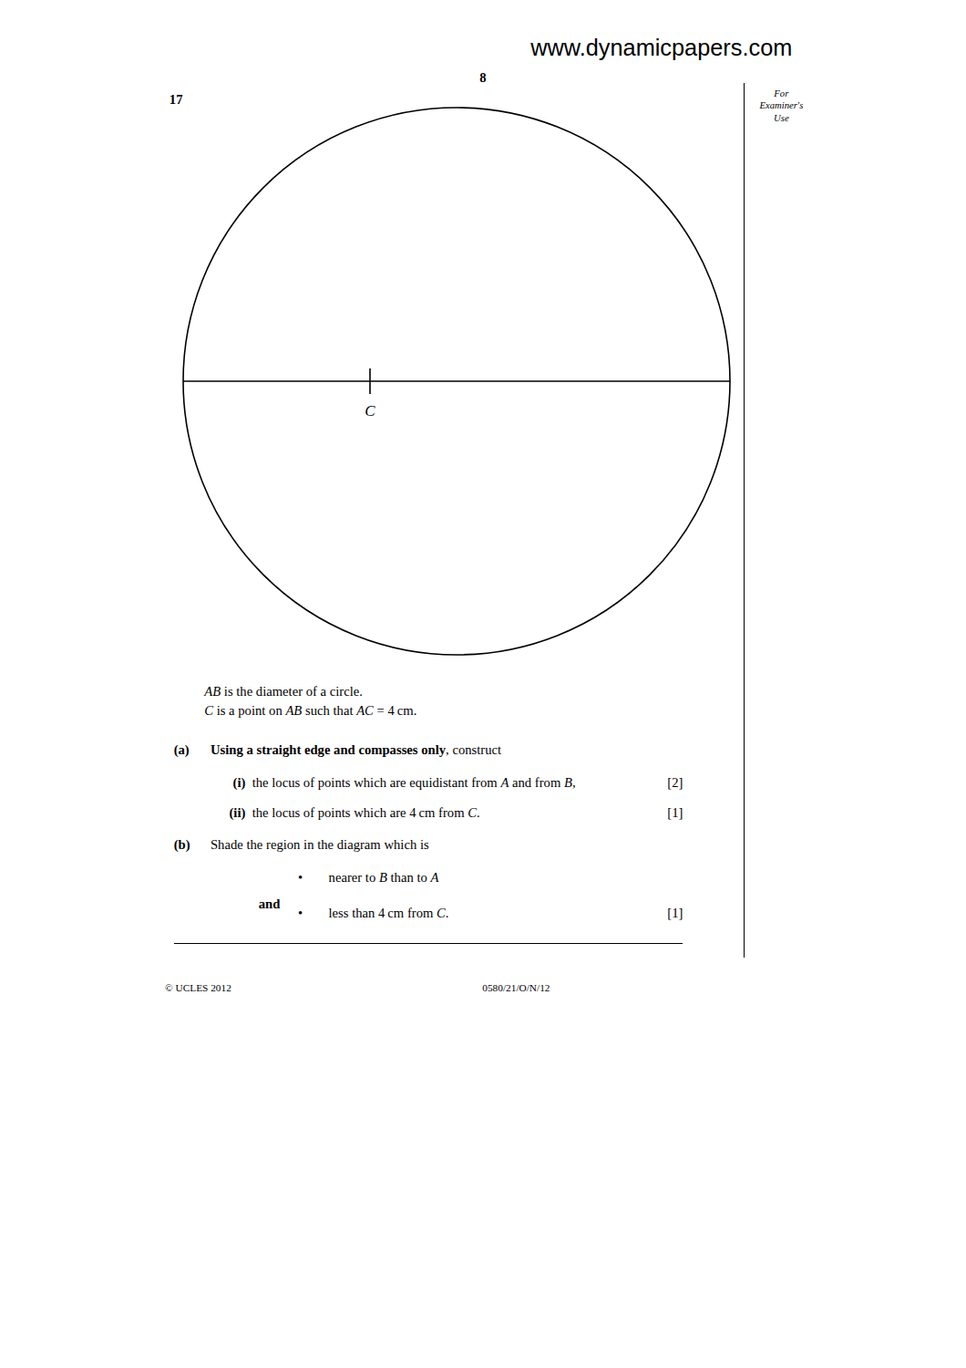www.dynamicpapers.com
8
17
For
Examiner's
Use
A B C
AB is the diameter of a circle.
C is a point on AB such that AC = 4 cm.
(a) Using a straight edge and compasses only, construct
[2] (i) the locus of points which are equidistant from A and from B,
[1] (ii) the locus of points which are 4 cm from C.
(b) Shade the region in the diagram which is
and
•nearer to B than to A
[1] •less than 4 cm from C.
© UCLES 2012
0580/21/O/N/12